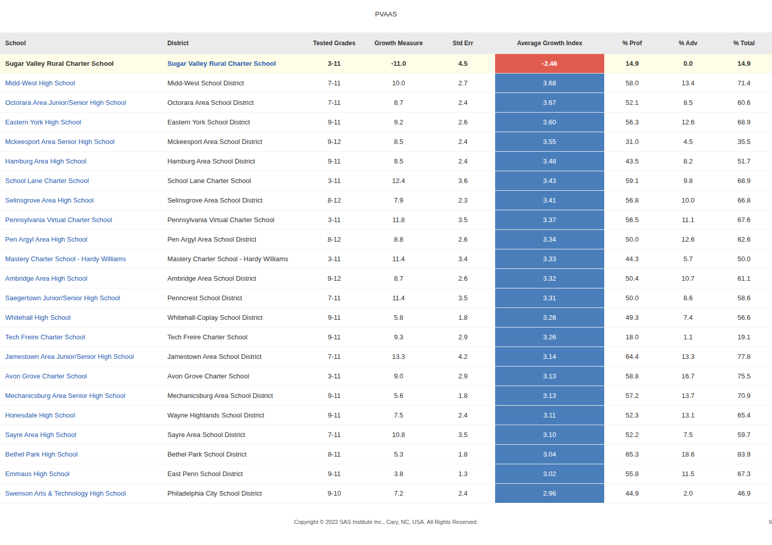PVAAS
| School | District | Tested Grades | Growth Measure | Std Err | Average Growth Index | % Prof | % Adv | % Total |
| --- | --- | --- | --- | --- | --- | --- | --- | --- |
| Sugar Valley Rural Charter School | Sugar Valley Rural Charter School | 3-11 | -11.0 | 4.5 | -2.46 | 14.9 | 0.0 | 14.9 |
| Midd-West High School | Midd-West School District | 7-11 | 10.0 | 2.7 | 3.68 | 58.0 | 13.4 | 71.4 |
| Octorara Area Junior/Senior High School | Octorara Area School District | 7-11 | 8.7 | 2.4 | 3.67 | 52.1 | 8.5 | 60.6 |
| Eastern York High School | Eastern York School District | 9-11 | 9.2 | 2.6 | 3.60 | 56.3 | 12.6 | 68.9 |
| Mckeesport Area Senior High School | Mckeesport Area School District | 9-12 | 8.5 | 2.4 | 3.55 | 31.0 | 4.5 | 35.5 |
| Hamburg Area High School | Hamburg Area School District | 9-11 | 8.5 | 2.4 | 3.48 | 43.5 | 8.2 | 51.7 |
| School Lane Charter School | School Lane Charter School | 3-11 | 12.4 | 3.6 | 3.43 | 59.1 | 9.8 | 68.9 |
| Selinsgrove Area High School | Selinsgrove Area School District | 8-12 | 7.9 | 2.3 | 3.41 | 56.8 | 10.0 | 66.8 |
| Pennsylvania Virtual Charter School | Pennsylvania Virtual Charter School | 3-11 | 11.8 | 3.5 | 3.37 | 56.5 | 11.1 | 67.6 |
| Pen Argyl Area High School | Pen Argyl Area School District | 8-12 | 8.8 | 2.6 | 3.34 | 50.0 | 12.6 | 62.6 |
| Mastery Charter School - Hardy Williams | Mastery Charter School - Hardy Williams | 3-11 | 11.4 | 3.4 | 3.33 | 44.3 | 5.7 | 50.0 |
| Ambridge Area High School | Ambridge Area School District | 9-12 | 8.7 | 2.6 | 3.32 | 50.4 | 10.7 | 61.1 |
| Saegertown Junior/Senior High School | Penncrest School District | 7-11 | 11.4 | 3.5 | 3.31 | 50.0 | 8.6 | 58.6 |
| Whitehall High School | Whitehall-Coplay School District | 9-11 | 5.8 | 1.8 | 3.26 | 49.3 | 7.4 | 56.6 |
| Tech Freire Charter School | Tech Freire Charter School | 9-11 | 9.3 | 2.9 | 3.26 | 18.0 | 1.1 | 19.1 |
| Jamestown Area Junior/Senior High School | Jamestown Area School District | 7-11 | 13.3 | 4.2 | 3.14 | 64.4 | 13.3 | 77.8 |
| Avon Grove Charter School | Avon Grove Charter School | 3-11 | 9.0 | 2.9 | 3.13 | 58.8 | 16.7 | 75.5 |
| Mechanicsburg Area Senior High School | Mechanicsburg Area School District | 9-11 | 5.6 | 1.8 | 3.13 | 57.2 | 13.7 | 70.9 |
| Honesdale High School | Wayne Highlands School District | 9-11 | 7.5 | 2.4 | 3.11 | 52.3 | 13.1 | 65.4 |
| Sayre Area High School | Sayre Area School District | 7-11 | 10.8 | 3.5 | 3.10 | 52.2 | 7.5 | 59.7 |
| Bethel Park High School | Bethel Park School District | 8-11 | 5.3 | 1.8 | 3.04 | 65.3 | 18.6 | 83.9 |
| Emmaus High School | East Penn School District | 9-11 | 3.8 | 1.3 | 3.02 | 55.8 | 11.5 | 67.3 |
| Swenson Arts & Technology High School | Philadelphia City School District | 9-10 | 7.2 | 2.4 | 2.96 | 44.9 | 2.0 | 46.9 |
Copyright © 2022 SAS Institute Inc., Cary, NC, USA. All Rights Reserved. 6